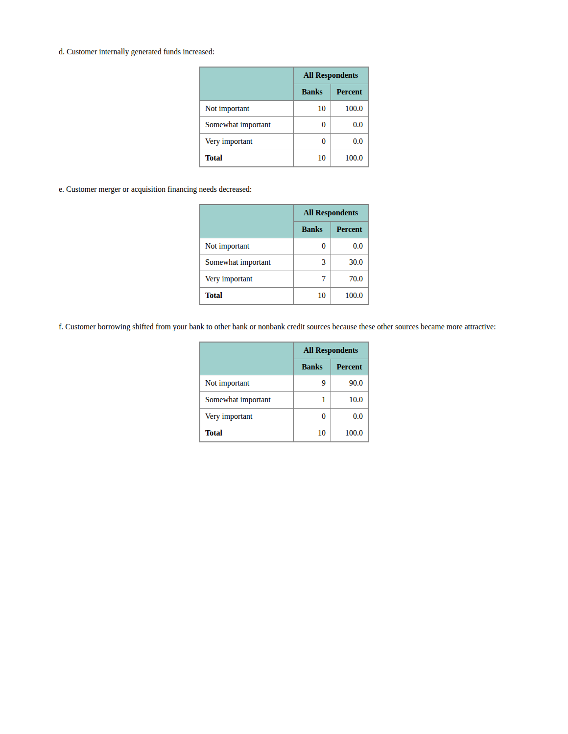d. Customer internally generated funds increased:
| | All Respondents |
| --- | --- |
| Banks | Percent |
| Not important | 10 | 100.0 |
| Somewhat important | 0 | 0.0 |
| Very important | 0 | 0.0 |
| Total | 10 | 100.0 |
e. Customer merger or acquisition financing needs decreased:
| | All Respondents |
| --- | --- |
| Banks | Percent |
| Not important | 0 | 0.0 |
| Somewhat important | 3 | 30.0 |
| Very important | 7 | 70.0 |
| Total | 10 | 100.0 |
f. Customer borrowing shifted from your bank to other bank or nonbank credit sources because these other sources became more attractive:
| | All Respondents |
| --- | --- |
| Banks | Percent |
| Not important | 9 | 90.0 |
| Somewhat important | 1 | 10.0 |
| Very important | 0 | 0.0 |
| Total | 10 | 100.0 |